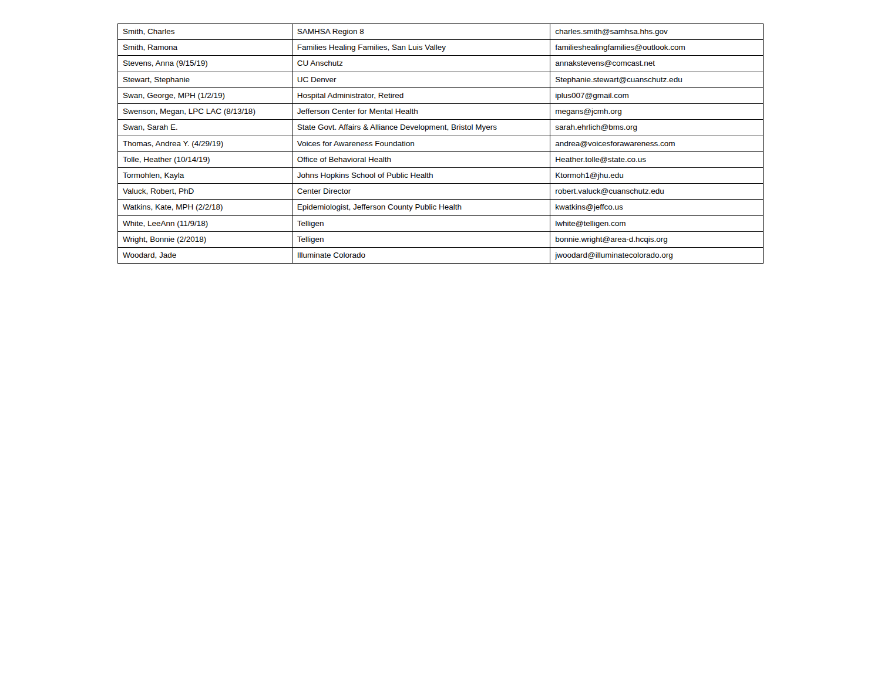| Smith, Charles | SAMHSA Region 8 | charles.smith@samhsa.hhs.gov |
| Smith, Ramona | Families Healing Families, San Luis Valley | familieshealingfamilies@outlook.com |
| Stevens, Anna (9/15/19) | CU Anschutz | annakstevens@comcast.net |
| Stewart, Stephanie | UC Denver | Stephanie.stewart@cuanschutz.edu |
| Swan, George, MPH (1/2/19) | Hospital Administrator, Retired | iplus007@gmail.com |
| Swenson, Megan, LPC LAC (8/13/18) | Jefferson Center for Mental Health | megans@jcmh.org |
| Swan, Sarah E. | State Govt. Affairs & Alliance Development, Bristol Myers | sarah.ehrlich@bms.org |
| Thomas, Andrea Y. (4/29/19) | Voices for Awareness Foundation | andrea@voicesforawareness.com |
| Tolle, Heather (10/14/19) | Office of Behavioral Health | Heather.tolle@state.co.us |
| Tormohlen, Kayla | Johns Hopkins School of Public Health | Ktormoh1@jhu.edu |
| Valuck, Robert, PhD | Center Director | robert.valuck@cuanschutz.edu |
| Watkins, Kate, MPH (2/2/18) | Epidemiologist, Jefferson County Public Health | kwatkins@jeffco.us |
| White, LeeAnn (11/9/18) | Telligen | lwhite@telligen.com |
| Wright, Bonnie (2/2018) | Telligen | bonnie.wright@area-d.hcqis.org |
| Woodard, Jade | Illuminate Colorado | jwoodard@illuminatecolorado.org |